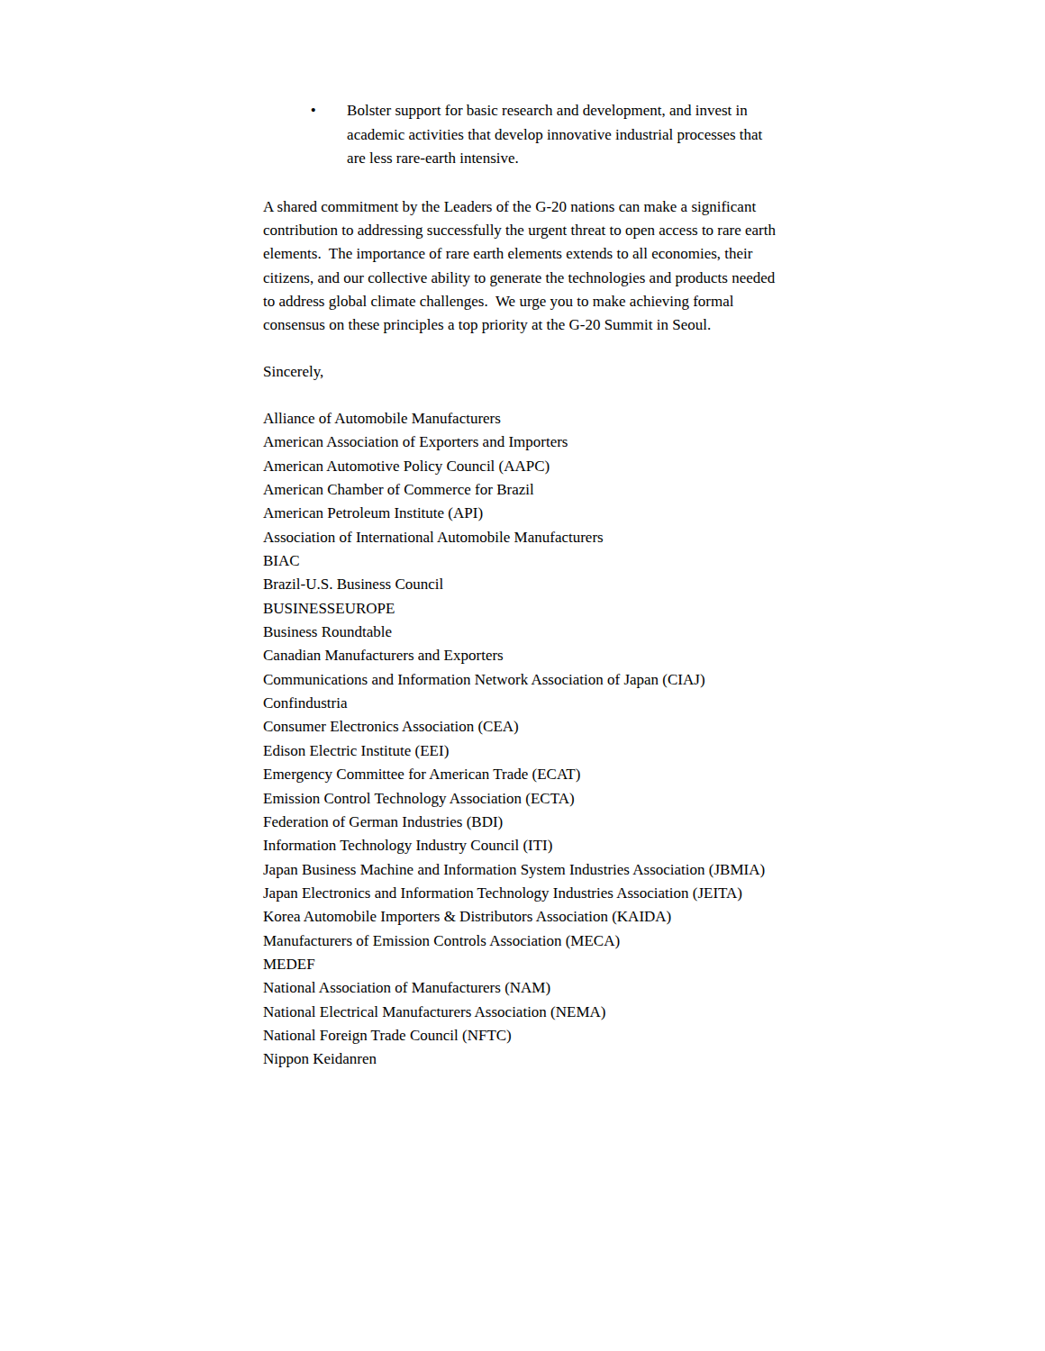Bolster support for basic research and development, and invest in academic activities that develop innovative industrial processes that are less rare-earth intensive.
A shared commitment by the Leaders of the G-20 nations can make a significant contribution to addressing successfully the urgent threat to open access to rare earth elements. The importance of rare earth elements extends to all economies, their citizens, and our collective ability to generate the technologies and products needed to address global climate challenges. We urge you to make achieving formal consensus on these principles a top priority at the G-20 Summit in Seoul.
Sincerely,
Alliance of Automobile Manufacturers
American Association of Exporters and Importers
American Automotive Policy Council (AAPC)
American Chamber of Commerce for Brazil
American Petroleum Institute (API)
Association of International Automobile Manufacturers
BIAC
Brazil-U.S. Business Council
BUSINESSEUROPE
Business Roundtable
Canadian Manufacturers and Exporters
Communications and Information Network Association of Japan (CIAJ)
Confindustria
Consumer Electronics Association (CEA)
Edison Electric Institute (EEI)
Emergency Committee for American Trade (ECAT)
Emission Control Technology Association (ECTA)
Federation of German Industries (BDI)
Information Technology Industry Council (ITI)
Japan Business Machine and Information System Industries Association (JBMIA)
Japan Electronics and Information Technology Industries Association (JEITA)
Korea Automobile Importers & Distributors Association (KAIDA)
Manufacturers of Emission Controls Association (MECA)
MEDEF
National Association of Manufacturers (NAM)
National Electrical Manufacturers Association (NEMA)
National Foreign Trade Council (NFTC)
Nippon Keidanren